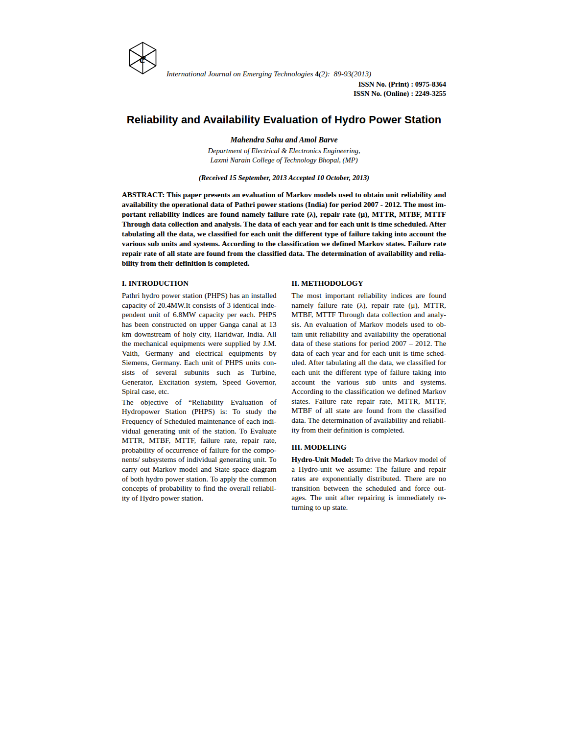e
International Journal on Emerging Technologies 4(2): 89-93(2013)
ISSN No. (Print) : 0975-8364
ISSN No. (Online) : 2249-3255
Reliability and Availability Evaluation of Hydro Power Station
Mahendra Sahu and Amol Barve
Department of Electrical & Electronics Engineering,
Laxmi Narain College of Technology Bhopal, (MP)
(Received 15 September, 2013 Accepted 10 October, 2013)
ABSTRACT: This paper presents an evaluation of Markov models used to obtain unit reliability and availability the operational data of Pathri power stations (India) for period 2007 - 2012. The most important reliability indices are found namely failure rate (λ), repair rate (μ), MTTR, MTBF, MTTF Through data collection and analysis. The data of each year and for each unit is time scheduled. After tabulating all the data, we classified for each unit the different type of failure taking into account the various sub units and systems. According to the classification we defined Markov states. Failure rate repair rate of all state are found from the classified data. The determination of availability and reliability from their definition is completed.
I. INTRODUCTION
Pathri hydro power station (PHPS) has an installed capacity of 20.4MW.It consists of 3 identical independent unit of 6.8MW capacity per each. PHPS has been constructed on upper Ganga canal at 13 km downstream of holy city, Haridwar, India. All the mechanical equipments were supplied by J.M. Vaith, Germany and electrical equipments by Siemens, Germany. Each unit of PHPS units consists of several subunits such as Turbine, Generator, Excitation system, Speed Governor, Spiral case, etc.
The objective of “Reliability Evaluation of Hydropower Station (PHPS) is: To study the Frequency of Scheduled maintenance of each individual generating unit of the station. To Evaluate MTTR, MTBF, MTTF, failure rate, repair rate, probability of occurrence of failure for the components/ subsystems of individual generating unit. To carry out Markov model and State space diagram of both hydro power station. To apply the common concepts of probability to find the overall reliability of Hydro power station.
II. METHODOLOGY
The most important reliability indices are found namely failure rate (λ), repair rate (μ), MTTR, MTBF, MTTF Through data collection and analysis. An evaluation of Markov models used to obtain unit reliability and availability the operational data of these stations for period 2007 – 2012. The data of each year and for each unit is time scheduled. After tabulating all the data, we classified for each unit the different type of failure taking into account the various sub units and systems. According to the classification we defined Markov states. Failure rate repair rate, MTTR, MTTF, MTBF of all state are found from the classified data. The determination of availability and reliability from their definition is completed.
III. MODELING
Hydro-Unit Model: To drive the Markov model of a Hydro-unit we assume: The failure and repair rates are exponentially distributed. There are no transition between the scheduled and force outages. The unit after repairing is immediately returning to up state.